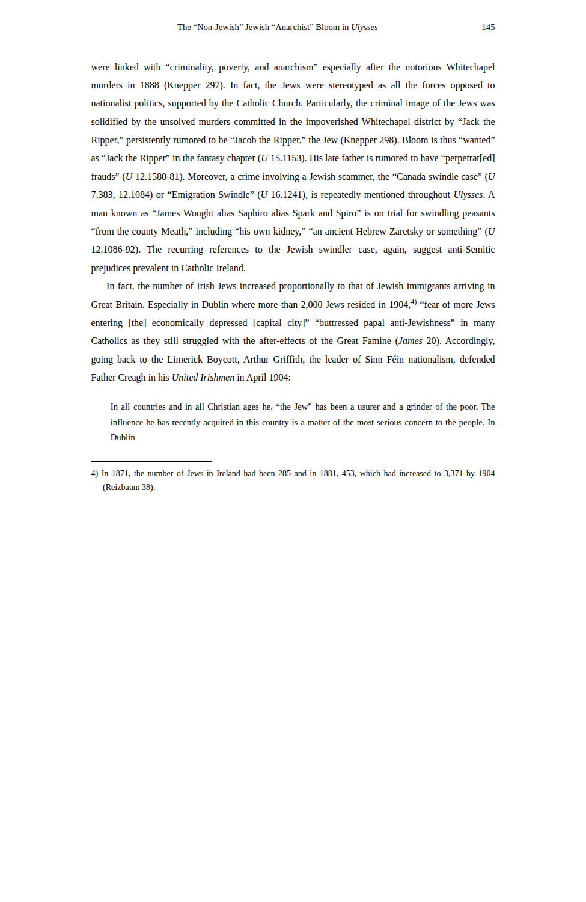The “Non-Jewish” Jewish “Anarchist” Bloom in Ulysses 145
were linked with “criminality, poverty, and anarchism” especially after the notorious Whitechapel murders in 1888 (Knepper 297). In fact, the Jews were stereotyped as all the forces opposed to nationalist politics, supported by the Catholic Church. Particularly, the criminal image of the Jews was solidified by the unsolved murders committed in the impoverished Whitechapel district by “Jack the Ripper,” persistently rumored to be “Jacob the Ripper,” the Jew (Knepper 298). Bloom is thus “wanted” as “Jack the Ripper” in the fantasy chapter (U 15.1153). His late father is rumored to have “perpetrat[ed] frauds” (U 12.1580-81). Moreover, a crime involving a Jewish scammer, the “Canada swindle case” (U 7.383, 12.1084) or “Emigration Swindle” (U 16.1241), is repeatedly mentioned throughout Ulysses. A man known as “James Wought alias Saphiro alias Spark and Spiro” is on trial for swindling peasants “from the county Meath,” including “his own kidney,” “an ancient Hebrew Zaretsky or something” (U 12.1086-92). The recurring references to the Jewish swindler case, again, suggest anti-Semitic prejudices prevalent in Catholic Ireland.
In fact, the number of Irish Jews increased proportionally to that of Jewish immigrants arriving in Great Britain. Especially in Dublin where more than 2,000 Jews resided in 1904,4) “fear of more Jews entering [the] economically depressed [capital city]” “buttressed papal anti-Jewishness” in many Catholics as they still struggled with the after-effects of the Great Famine (James 20). Accordingly, going back to the Limerick Boycott, Arthur Griffith, the leader of Sinn Féin nationalism, defended Father Creagh in his United Irishmen in April 1904:
In all countries and in all Christian ages he, “the Jew” has been a usurer and a grinder of the poor. The influence he has recently acquired in this country is a matter of the most serious concern to the people. In Dublin
4) In 1871, the number of Jews in Ireland had been 285 and in 1881, 453, which had increased to 3,371 by 1904 (Reizbaum 38).